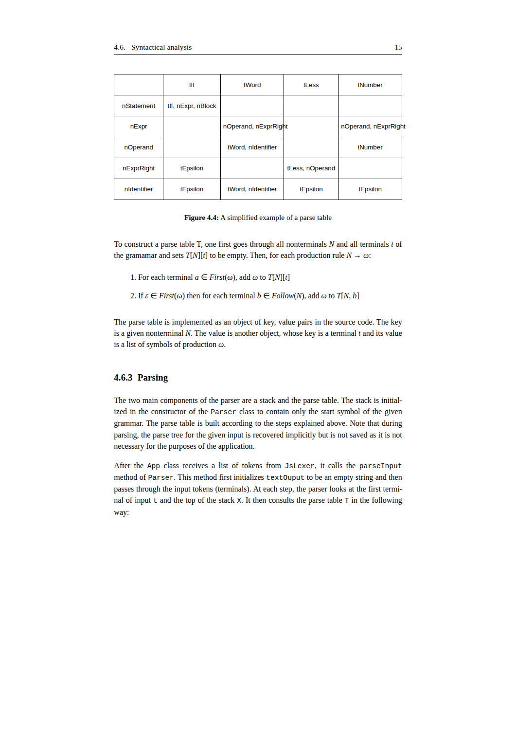4.6. Syntactical analysis 15
| | tIf | tWord | tLess | tNumber |
| nStatement | tIf, nExpr, nBlock | | | |
| nExpr | | nOperand, nExprRight | | nOperand, nExprRight |
| nOperand | | tWord, nIdentifier | | tNumber |
| nExprRight | tEpsilon | | tLess, nOperand | |
| nIdentifier | tEpsilon | tWord, nIdentifier | tEpsilon | tEpsilon |
Figure 4.4: A simplified example of a parse table
To construct a parse table T, one first goes through all nonterminals N and all terminals t of the gramamar and sets T[N][t] to be empty. Then, for each production rule N → ω:
For each terminal a ∈ First(ω), add ω to T[N][t]
If ε ∈ First(ω) then for each terminal b ∈ Follow(N), add ω to T[N, b]
The parse table is implemented as an object of key, value pairs in the source code. The key is a given nonterminal N. The value is another object, whose key is a terminal t and its value is a list of symbols of production ω.
4.6.3 Parsing
The two main components of the parser are a stack and the parse table. The stack is initialized in the constructor of the Parser class to contain only the start symbol of the given grammar. The parse table is built according to the steps explained above. Note that during parsing, the parse tree for the given input is recovered implicitly but is not saved as it is not necessary for the purposes of the application.
After the App class receives a list of tokens from JsLexer, it calls the parseInput method of Parser. This method first initializes textOuput to be an empty string and then passes through the input tokens (terminals). At each step, the parser looks at the first terminal of input t and the top of the stack X. It then consults the parse table T in the following way: